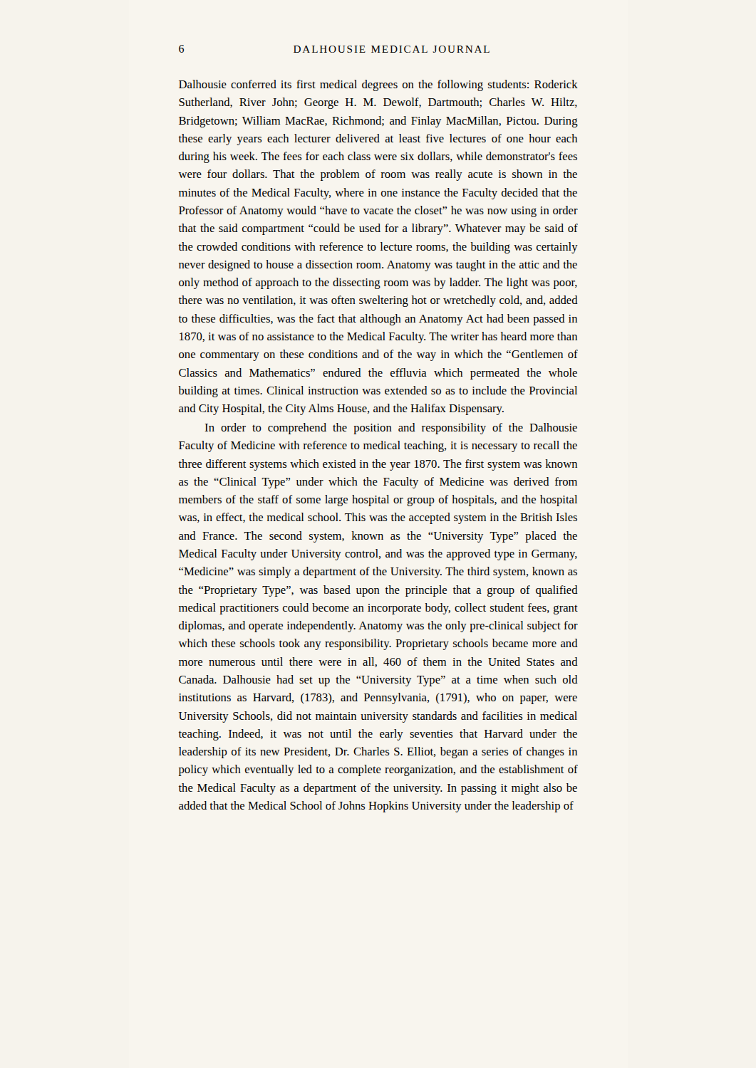6 DALHOUSIE MEDICAL JOURNAL
Dalhousie conferred its first medical degrees on the following students: Roderick Sutherland, River John; George H. M. Dewolf, Dartmouth; Charles W. Hiltz, Bridgetown; William MacRae, Richmond; and Finlay MacMillan, Pictou. During these early years each lecturer delivered at least five lectures of one hour each during his week. The fees for each class were six dollars, while demonstrator's fees were four dollars. That the problem of room was really acute is shown in the minutes of the Medical Faculty, where in one instance the Faculty decided that the Professor of Anatomy would “have to vacate the closet” he was now using in order that the said compartment “could be used for a library”. Whatever may be said of the crowded conditions with reference to lecture rooms, the building was certainly never designed to house a dissection room. Anatomy was taught in the attic and the only method of approach to the dissecting room was by ladder. The light was poor, there was no ventilation, it was often sweltering hot or wretchedly cold, and, added to these difficulties, was the fact that although an Anatomy Act had been passed in 1870, it was of no assistance to the Medical Faculty. The writer has heard more than one commentary on these conditions and of the way in which the “Gentlemen of Classics and Mathematics” endured the effluvia which permeated the whole building at times. Clinical instruction was extended so as to include the Provincial and City Hospital, the City Alms House, and the Halifax Dispensary.
In order to comprehend the position and responsibility of the Dalhousie Faculty of Medicine with reference to medical teaching, it is necessary to recall the three different systems which existed in the year 1870. The first system was known as the “Clinical Type” under which the Faculty of Medicine was derived from members of the staff of some large hospital or group of hospitals, and the hospital was, in effect, the medical school. This was the accepted system in the British Isles and France. The second system, known as the “University Type” placed the Medical Faculty under University control, and was the approved type in Germany, “Medicine” was simply a department of the University. The third system, known as the “Proprietary Type”, was based upon the principle that a group of qualified medical practitioners could become an incorporate body, collect student fees, grant diplomas, and operate independently. Anatomy was the only pre-clinical subject for which these schools took any responsibility. Proprietary schools became more and more numerous until there were in all, 460 of them in the United States and Canada. Dalhousie had set up the “University Type” at a time when such old institutions as Harvard, (1783), and Pennsylvania, (1791), who on paper, were University Schools, did not maintain university standards and facilities in medical teaching. Indeed, it was not until the early seventies that Harvard under the leadership of its new President, Dr. Charles S. Elliot, began a series of changes in policy which eventually led to a complete reorganization, and the establishment of the Medical Faculty as a department of the university. In passing it might also be added that the Medical School of Johns Hopkins University under the leadership of